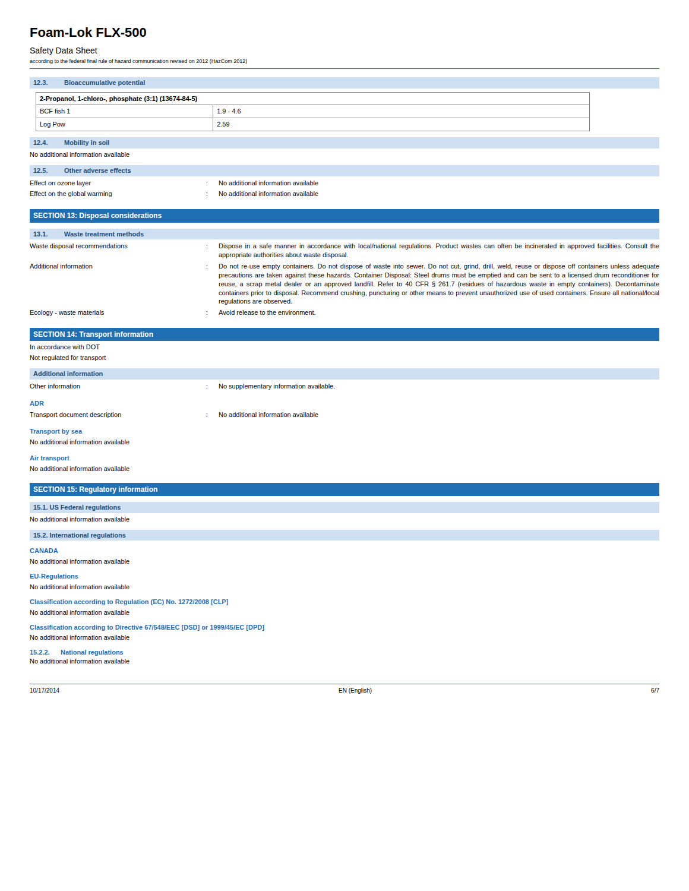Foam-Lok FLX-500
Safety Data Sheet
according to the federal final rule of hazard communication revised on 2012 (HazCom 2012)
12.3. Bioaccumulative potential
| 2-Propanol, 1-chloro-, phosphate (3:1) (13674-84-5) |
| --- |
| BCF fish 1 | 1.9 - 4.6 |
| Log Pow | 2.59 |
12.4. Mobility in soil
No additional information available
12.5. Other adverse effects
| Effect on ozone layer | : | No additional information available |
| Effect on the global warming | : | No additional information available |
SECTION 13: Disposal considerations
13.1. Waste treatment methods
| Waste disposal recommendations | : | Dispose in a safe manner in accordance with local/national regulations. Product wastes can often be incinerated in approved facilities. Consult the appropriate authorities about waste disposal. |
| Additional information | : | Do not re-use empty containers. Do not dispose of waste into sewer. Do not cut, grind, drill, weld, reuse or dispose off containers unless adequate precautions are taken against these hazards. Container Disposal: Steel drums must be emptied and can be sent to a licensed drum reconditioner for reuse, a scrap metal dealer or an approved landfill. Refer to 40 CFR § 261.7 (residues of hazardous waste in empty containers). Decontaminate containers prior to disposal. Recommend crushing, puncturing or other means to prevent unauthorized use of used containers. Ensure all national/local regulations are observed. |
| Ecology - waste materials | : | Avoid release to the environment. |
SECTION 14: Transport information
In accordance with DOT
Not regulated for transport
Additional information
| Other information | : | No supplementary information available. |
ADR
| Transport document description | : | No additional information available |
Transport by sea
No additional information available
Air transport
No additional information available
SECTION 15: Regulatory information
15.1. US Federal regulations
No additional information available
15.2. International regulations
CANADA
No additional information available
EU-Regulations
No additional information available
Classification according to Regulation (EC) No. 1272/2008 [CLP]
No additional information available
Classification according to Directive 67/548/EEC [DSD] or 1999/45/EC [DPD]
No additional information available
15.2.2. National regulations
No additional information available
10/17/2014 EN (English) 6/7